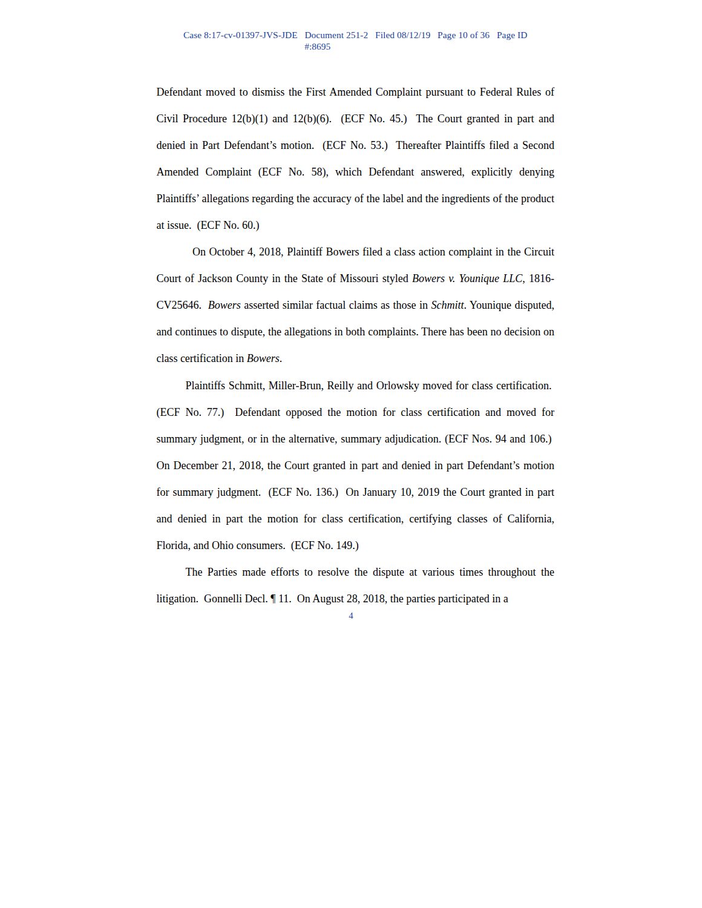Case 8:17-cv-01397-JVS-JDE Document 251-2 Filed 08/12/19 Page 10 of 36 Page ID #:8695
Defendant moved to dismiss the First Amended Complaint pursuant to Federal Rules of Civil Procedure 12(b)(1) and 12(b)(6). (ECF No. 45.) The Court granted in part and denied in Part Defendant’s motion. (ECF No. 53.) Thereafter Plaintiffs filed a Second Amended Complaint (ECF No. 58), which Defendant answered, explicitly denying Plaintiffs’ allegations regarding the accuracy of the label and the ingredients of the product at issue. (ECF No. 60.)
On October 4, 2018, Plaintiff Bowers filed a class action complaint in the Circuit Court of Jackson County in the State of Missouri styled Bowers v. Younique LLC, 1816-CV25646. Bowers asserted similar factual claims as those in Schmitt. Younique disputed, and continues to dispute, the allegations in both complaints. There has been no decision on class certification in Bowers.
Plaintiffs Schmitt, Miller-Brun, Reilly and Orlowsky moved for class certification. (ECF No. 77.) Defendant opposed the motion for class certification and moved for summary judgment, or in the alternative, summary adjudication. (ECF Nos. 94 and 106.) On December 21, 2018, the Court granted in part and denied in part Defendant’s motion for summary judgment. (ECF No. 136.) On January 10, 2019 the Court granted in part and denied in part the motion for class certification, certifying classes of California, Florida, and Ohio consumers. (ECF No. 149.)
The Parties made efforts to resolve the dispute at various times throughout the litigation. Gonnelli Decl. ¶ 11. On August 28, 2018, the parties participated in a
4